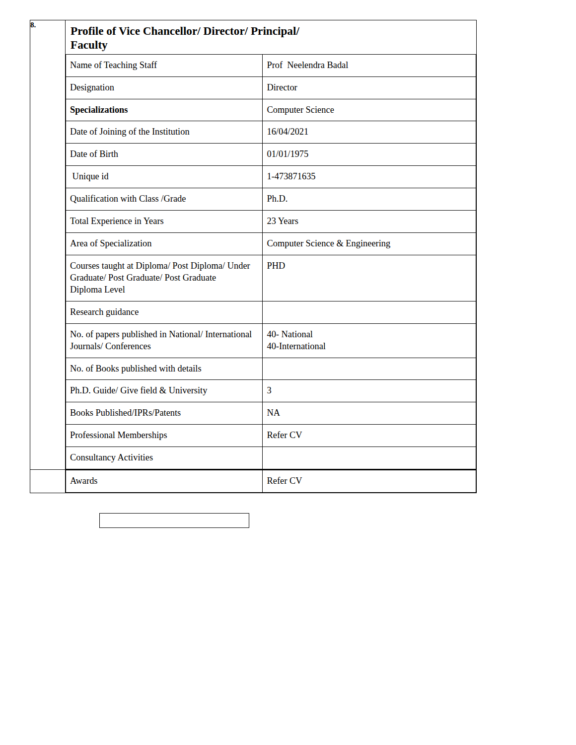| 8. | Profile of Vice Chancellor/ Director/ Principal/ Faculty / Name of Teaching Staff / Prof Neelendra Badal / / Designation / Director / / Specializations / Computer Science / / Date of Joining of the Institution / 16/04/2021 / / Date of Birth / 01/01/1975 / / Unique id / 1-473871635 / / Qualification with Class /Grade / Ph.D. / / Total Experience in Years / 23 Years / / Area of Specialization / Computer Science & Engineering / / Courses taught at Diploma/ Post Diploma/ Under Graduate/ Post Graduate/ Post Graduate Diploma Level / PHD / / Research guidance / / / No. of papers published in National/ International Journals/ Conferences / 40- National 40-International / / No. of Books published with details / / / Ph.D. Guide/ Give field & University / 3 / / Books Published/IPRs/Patents / NA / / Professional Memberships / Refer CV / / Consultancy Activities / / |
| | / Awards / Refer CV / |